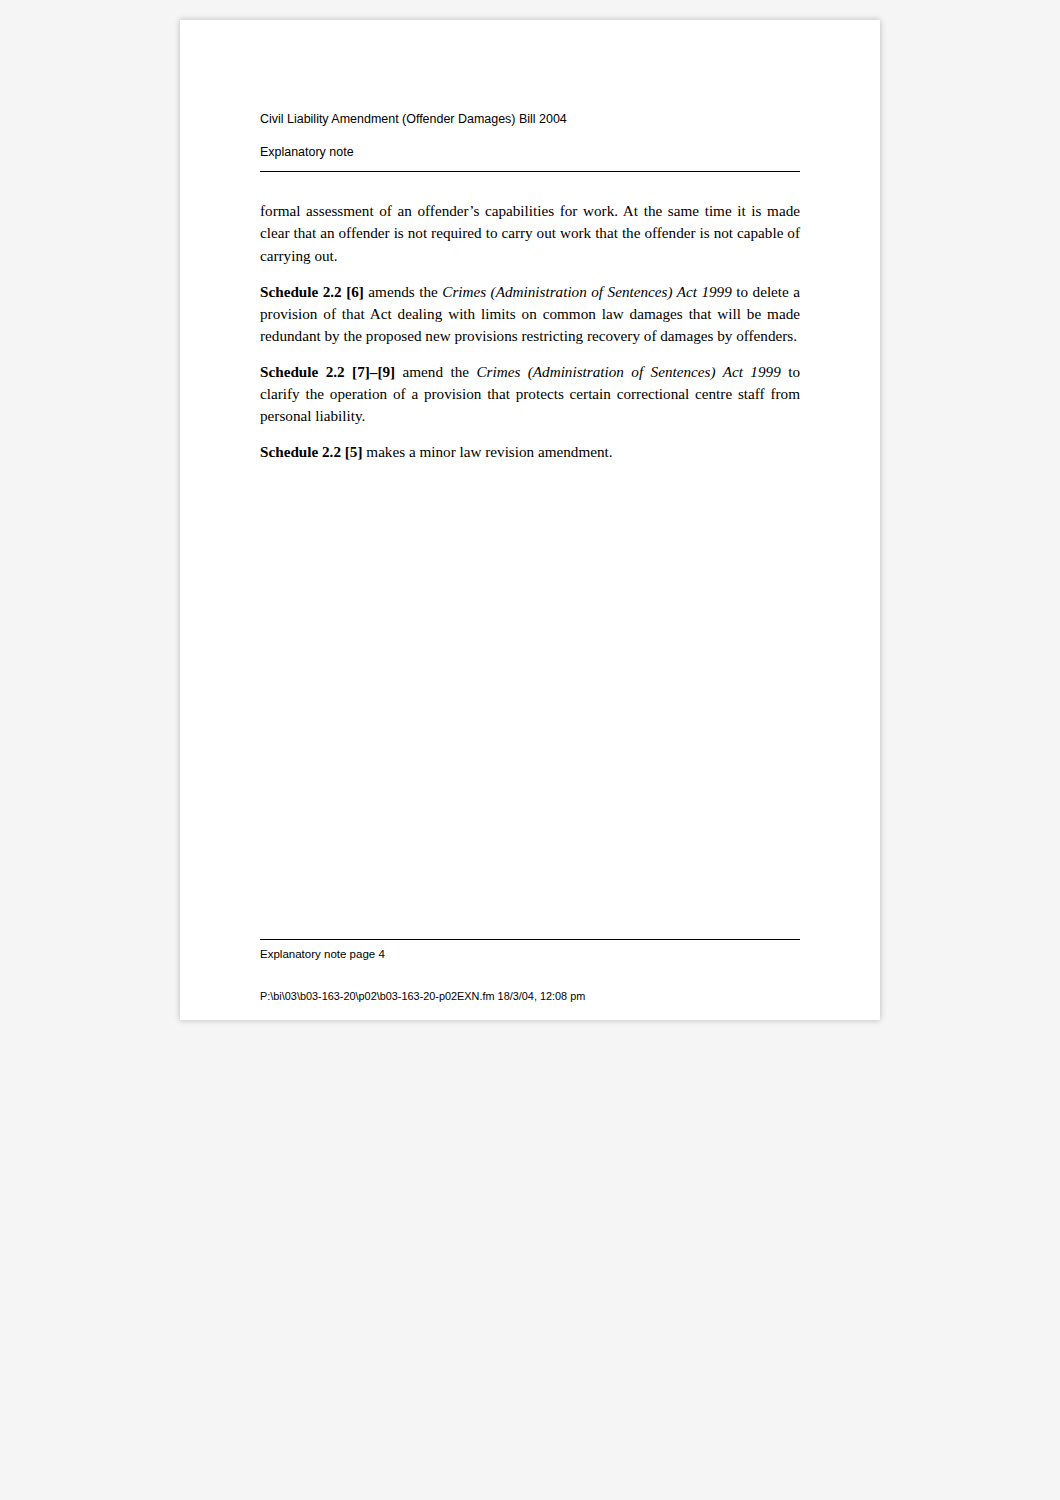Civil Liability Amendment (Offender Damages) Bill 2004
Explanatory note
formal assessment of an offender’s capabilities for work. At the same time it is made clear that an offender is not required to carry out work that the offender is not capable of carrying out.
Schedule 2.2 [6] amends the Crimes (Administration of Sentences) Act 1999 to delete a provision of that Act dealing with limits on common law damages that will be made redundant by the proposed new provisions restricting recovery of damages by offenders.
Schedule 2.2 [7]–[9] amend the Crimes (Administration of Sentences) Act 1999 to clarify the operation of a provision that protects certain correctional centre staff from personal liability.
Schedule 2.2 [5] makes a minor law revision amendment.
Explanatory note page 4
P:\bi\03\b03-163-20\p02\b03-163-20-p02EXN.fm 18/3/04, 12:08 pm